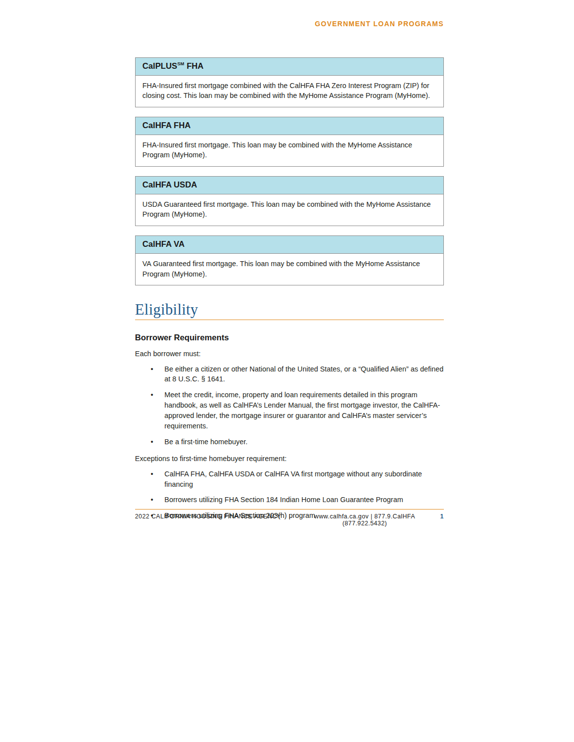GOVERNMENT LOAN PROGRAMS
CalPLUSSM FHA
FHA-Insured first mortgage combined with the CalHFA FHA Zero Interest Program (ZIP) for closing cost. This loan may be combined with the MyHome Assistance Program (MyHome).
CalHFA FHA
FHA-Insured first mortgage. This loan may be combined with the MyHome Assistance Program (MyHome).
CalHFA USDA
USDA Guaranteed first mortgage. This loan may be combined with the MyHome Assistance Program (MyHome).
CalHFA VA
VA Guaranteed first mortgage. This loan may be combined with the MyHome Assistance Program (MyHome).
Eligibility
Borrower Requirements
Each borrower must:
Be either a citizen or other National of the United States, or a “Qualified Alien” as defined at 8 U.S.C. § 1641.
Meet the credit, income, property and loan requirements detailed in this program handbook, as well as CalHFA’s Lender Manual, the first mortgage investor, the CalHFA-approved lender, the mortgage insurer or guarantor and CalHFA’s master servicer’s requirements.
Be a first-time homebuyer.
Exceptions to first-time homebuyer requirement:
CalHFA FHA, CalHFA USDA or CalHFA VA first mortgage without any subordinate financing
Borrowers utilizing FHA Section 184 Indian Home Loan Guarantee Program
Borrowers utilizing FHA Section 203(h) program
2022 CALIFORNIA HOUSING FINANCE AGENCY www.calhfa.ca.gov | 877.9.CalHFA (877.922.5432) 1